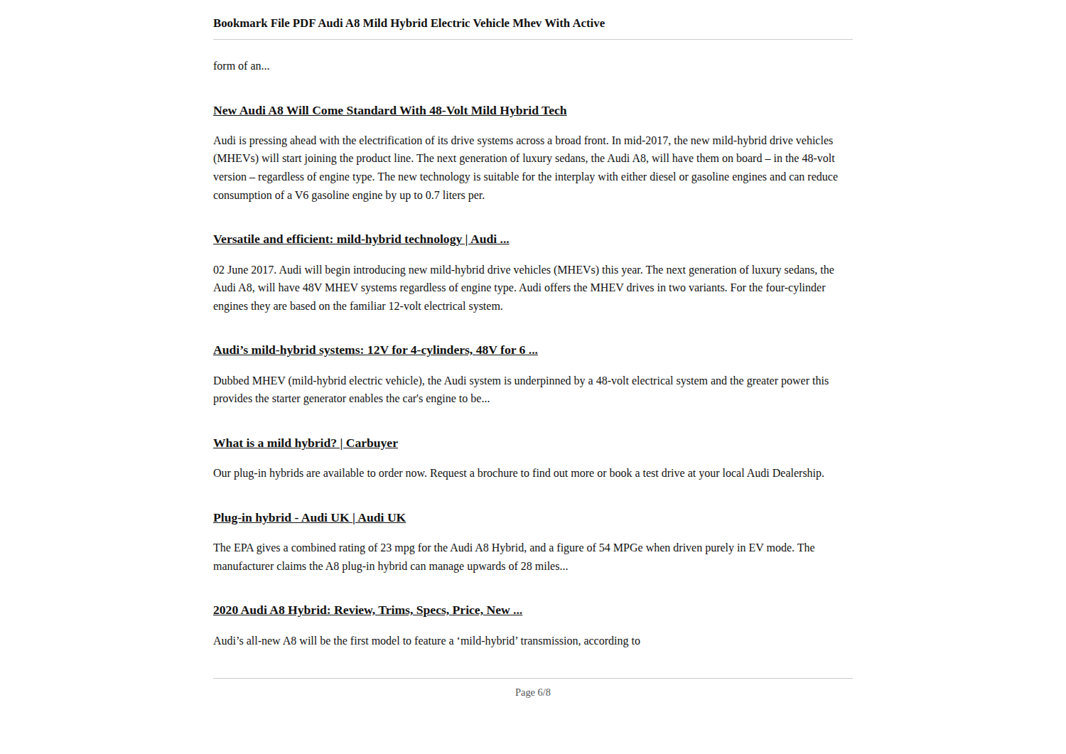Bookmark File PDF Audi A8 Mild Hybrid Electric Vehicle Mhev With Active
form of an...
New Audi A8 Will Come Standard With 48-Volt Mild Hybrid Tech
Audi is pressing ahead with the electrification of its drive systems across a broad front. In mid-2017, the new mild-hybrid drive vehicles (MHEVs) will start joining the product line. The next generation of luxury sedans, the Audi A8, will have them on board – in the 48-volt version – regardless of engine type. The new technology is suitable for the interplay with either diesel or gasoline engines and can reduce consumption of a V6 gasoline engine by up to 0.7 liters per.
Versatile and efficient: mild-hybrid technology | Audi ...
02 June 2017. Audi will begin introducing new mild-hybrid drive vehicles (MHEVs) this year. The next generation of luxury sedans, the Audi A8, will have 48V MHEV systems regardless of engine type. Audi offers the MHEV drives in two variants. For the four-cylinder engines they are based on the familiar 12-volt electrical system.
Audi’s mild-hybrid systems: 12V for 4-cylinders, 48V for 6 ...
Dubbed MHEV (mild-hybrid electric vehicle), the Audi system is underpinned by a 48-volt electrical system and the greater power this provides the starter generator enables the car's engine to be...
What is a mild hybrid? | Carbuyer
Our plug-in hybrids are available to order now. Request a brochure to find out more or book a test drive at your local Audi Dealership.
Plug-in hybrid - Audi UK | Audi UK
The EPA gives a combined rating of 23 mpg for the Audi A8 Hybrid, and a figure of 54 MPGe when driven purely in EV mode. The manufacturer claims the A8 plug-in hybrid can manage upwards of 28 miles...
2020 Audi A8 Hybrid: Review, Trims, Specs, Price, New ...
Audi’s all-new A8 will be the first model to feature a ‘mild-hybrid’ transmission, according to
Page 6/8